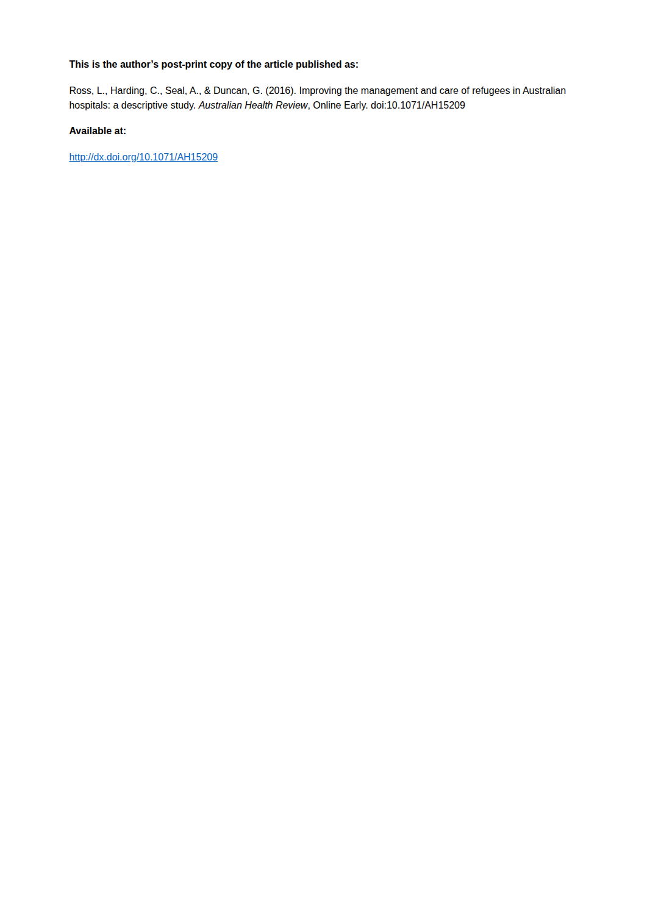This is the author’s post-print copy of the article published as:
Ross, L., Harding, C., Seal, A., & Duncan, G. (2016). Improving the management and care of refugees in Australian hospitals: a descriptive study. Australian Health Review, Online Early. doi:10.1071/AH15209
Available at:
http://dx.doi.org/10.1071/AH15209